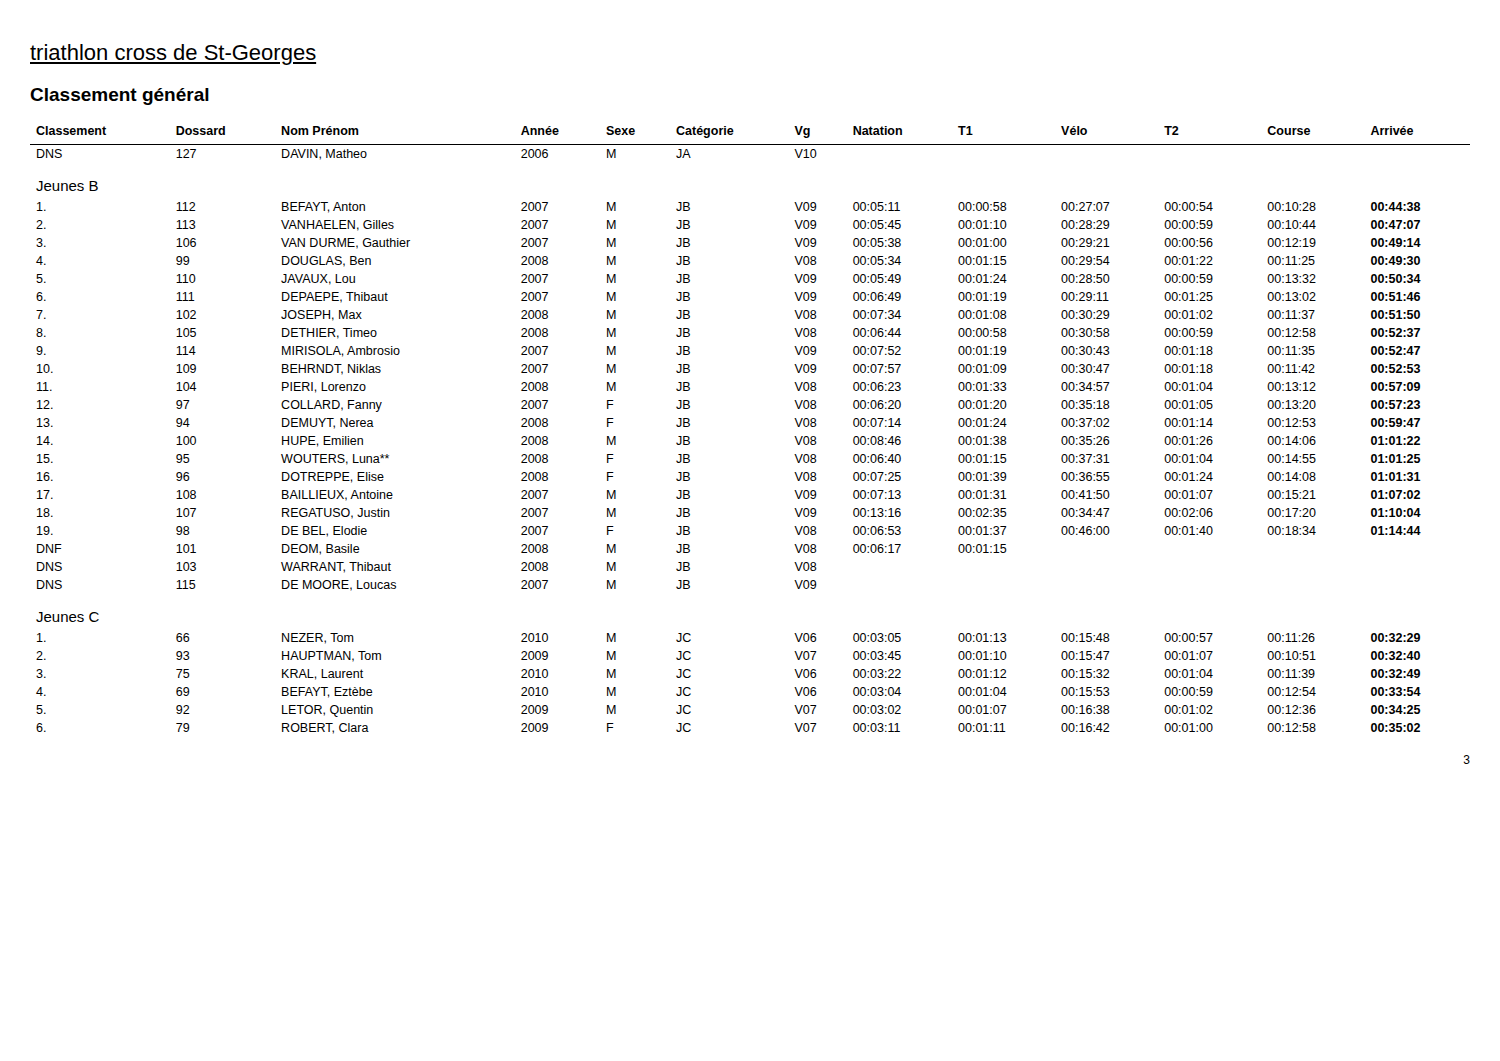triathlon cross de St-Georges
Classement général
| Classement | Dossard | Nom Prénom | Année | Sexe | Catégorie | Vg | Natation | T1 | Vélo | T2 | Course | Arrivée |
| --- | --- | --- | --- | --- | --- | --- | --- | --- | --- | --- | --- | --- |
| DNS | 127 | DAVIN, Matheo | 2006 | M | JA | V10 | | | | | | |
| Jeunes B |
| 1. | 112 | BEFAYT, Anton | 2007 | M | JB | V09 | 00:05:11 | 00:00:58 | 00:27:07 | 00:00:54 | 00:10:28 | 00:44:38 |
| 2. | 113 | VANHAELEN, Gilles | 2007 | M | JB | V09 | 00:05:45 | 00:01:10 | 00:28:29 | 00:00:59 | 00:10:44 | 00:47:07 |
| 3. | 106 | VAN DURME, Gauthier | 2007 | M | JB | V09 | 00:05:38 | 00:01:00 | 00:29:21 | 00:00:56 | 00:12:19 | 00:49:14 |
| 4. | 99 | DOUGLAS, Ben | 2008 | M | JB | V08 | 00:05:34 | 00:01:15 | 00:29:54 | 00:01:22 | 00:11:25 | 00:49:30 |
| 5. | 110 | JAVAUX, Lou | 2007 | M | JB | V09 | 00:05:49 | 00:01:24 | 00:28:50 | 00:00:59 | 00:13:32 | 00:50:34 |
| 6. | 111 | DEPAEPE, Thibaut | 2007 | M | JB | V09 | 00:06:49 | 00:01:19 | 00:29:11 | 00:01:25 | 00:13:02 | 00:51:46 |
| 7. | 102 | JOSEPH, Max | 2008 | M | JB | V08 | 00:07:34 | 00:01:08 | 00:30:29 | 00:01:02 | 00:11:37 | 00:51:50 |
| 8. | 105 | DETHIER, Timeo | 2008 | M | JB | V08 | 00:06:44 | 00:00:58 | 00:30:58 | 00:00:59 | 00:12:58 | 00:52:37 |
| 9. | 114 | MIRISOLA, Ambrosio | 2007 | M | JB | V09 | 00:07:52 | 00:01:19 | 00:30:43 | 00:01:18 | 00:11:35 | 00:52:47 |
| 10. | 109 | BEHRNDT, Niklas | 2007 | M | JB | V09 | 00:07:57 | 00:01:09 | 00:30:47 | 00:01:18 | 00:11:42 | 00:52:53 |
| 11. | 104 | PIERI, Lorenzo | 2008 | M | JB | V08 | 00:06:23 | 00:01:33 | 00:34:57 | 00:01:04 | 00:13:12 | 00:57:09 |
| 12. | 97 | COLLARD, Fanny | 2007 | F | JB | V08 | 00:06:20 | 00:01:20 | 00:35:18 | 00:01:05 | 00:13:20 | 00:57:23 |
| 13. | 94 | DEMUYT, Nerea | 2008 | F | JB | V08 | 00:07:14 | 00:01:24 | 00:37:02 | 00:01:14 | 00:12:53 | 00:59:47 |
| 14. | 100 | HUPE, Emilien | 2008 | M | JB | V08 | 00:08:46 | 00:01:38 | 00:35:26 | 00:01:26 | 00:14:06 | 01:01:22 |
| 15. | 95 | WOUTERS, Luna** | 2008 | F | JB | V08 | 00:06:40 | 00:01:15 | 00:37:31 | 00:01:04 | 00:14:55 | 01:01:25 |
| 16. | 96 | DOTREPPE, Elise | 2008 | F | JB | V08 | 00:07:25 | 00:01:39 | 00:36:55 | 00:01:24 | 00:14:08 | 01:01:31 |
| 17. | 108 | BAILLIEUX, Antoine | 2007 | M | JB | V09 | 00:07:13 | 00:01:31 | 00:41:50 | 00:01:07 | 00:15:21 | 01:07:02 |
| 18. | 107 | REGATUSO, Justin | 2007 | M | JB | V09 | 00:13:16 | 00:02:35 | 00:34:47 | 00:02:06 | 00:17:20 | 01:10:04 |
| 19. | 98 | DE BEL, Elodie | 2007 | F | JB | V08 | 00:06:53 | 00:01:37 | 00:46:00 | 00:01:40 | 00:18:34 | 01:14:44 |
| DNF | 101 | DEOM, Basile | 2008 | M | JB | V08 | 00:06:17 | 00:01:15 | | | | |
| DNS | 103 | WARRANT, Thibaut | 2008 | M | JB | V08 | | | | | | |
| DNS | 115 | DE MOORE, Loucas | 2007 | M | JB | V09 | | | | | | |
| Jeunes C |
| 1. | 66 | NEZER, Tom | 2010 | M | JC | V06 | 00:03:05 | 00:01:13 | 00:15:48 | 00:00:57 | 00:11:26 | 00:32:29 |
| 2. | 93 | HAUPTMAN, Tom | 2009 | M | JC | V07 | 00:03:45 | 00:01:10 | 00:15:47 | 00:01:07 | 00:10:51 | 00:32:40 |
| 3. | 75 | KRAL, Laurent | 2010 | M | JC | V06 | 00:03:22 | 00:01:12 | 00:15:32 | 00:01:04 | 00:11:39 | 00:32:49 |
| 4. | 69 | BEFAYT, Eztèbe | 2010 | M | JC | V06 | 00:03:04 | 00:01:04 | 00:15:53 | 00:00:59 | 00:12:54 | 00:33:54 |
| 5. | 92 | LETOR, Quentin | 2009 | M | JC | V07 | 00:03:02 | 00:01:07 | 00:16:38 | 00:01:02 | 00:12:36 | 00:34:25 |
| 6. | 79 | ROBERT, Clara | 2009 | F | JC | V07 | 00:03:11 | 00:01:11 | 00:16:42 | 00:01:00 | 00:12:58 | 00:35:02 |
3